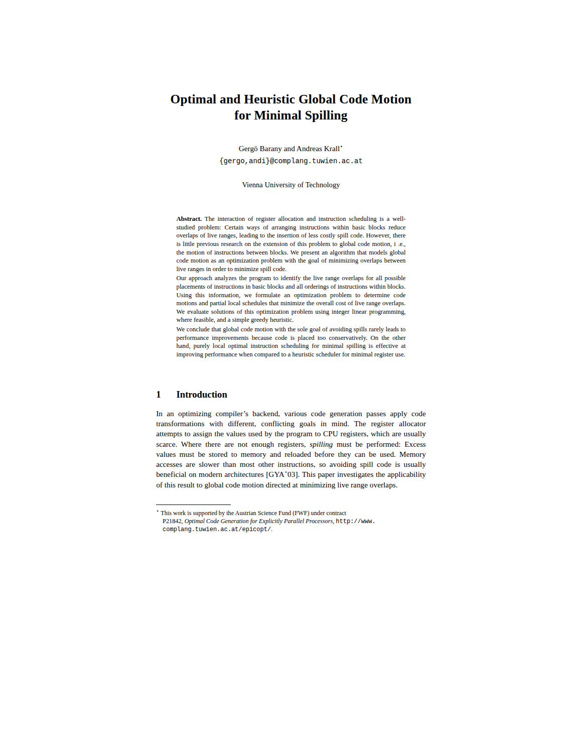Optimal and Heuristic Global Code Motion
for Minimal Spilling
Gergö Barany and Andreas Krall⋆
{gergo,andi}@complang.tuwien.ac.at
Vienna University of Technology
Abstract. The interaction of register allocation and instruction scheduling is a well-studied problem: Certain ways of arranging instructions within basic blocks reduce overlaps of live ranges, leading to the insertion of less costly spill code. However, there is little previous research on the extension of this problem to global code motion, i .e., the motion of instructions between blocks. We present an algorithm that models global code motion as an optimization problem with the goal of minimizing overlaps between live ranges in order to minimize spill code.
Our approach analyzes the program to identify the live range overlaps for all possible placements of instructions in basic blocks and all orderings of instructions within blocks. Using this information, we formulate an optimization problem to determine code motions and partial local schedules that minimize the overall cost of live range overlaps. We evaluate solutions of this optimization problem using integer linear programming, where feasible, and a simple greedy heuristic.
We conclude that global code motion with the sole goal of avoiding spills rarely leads to performance improvements because code is placed too conservatively. On the other hand, purely local optimal instruction scheduling for minimal spilling is effective at improving performance when compared to a heuristic scheduler for minimal register use.
1 Introduction
In an optimizing compiler’s backend, various code generation passes apply code transformations with different, conflicting goals in mind. The register allocator attempts to assign the values used by the program to CPU registers, which are usually scarce. Where there are not enough registers, spilling must be performed: Excess values must be stored to memory and reloaded before they can be used. Memory accesses are slower than most other instructions, so avoiding spill code is usually beneficial on modern architectures [GYA+03]. This paper investigates the applicability of this result to global code motion directed at minimizing live range overlaps.
⋆This work is supported by the Austrian Science Fund (FWF) under contract P21842, Optimal Code Generation for Explicitly Parallel Processors, http://www. complang.tuwien.ac.at/epicopt/.